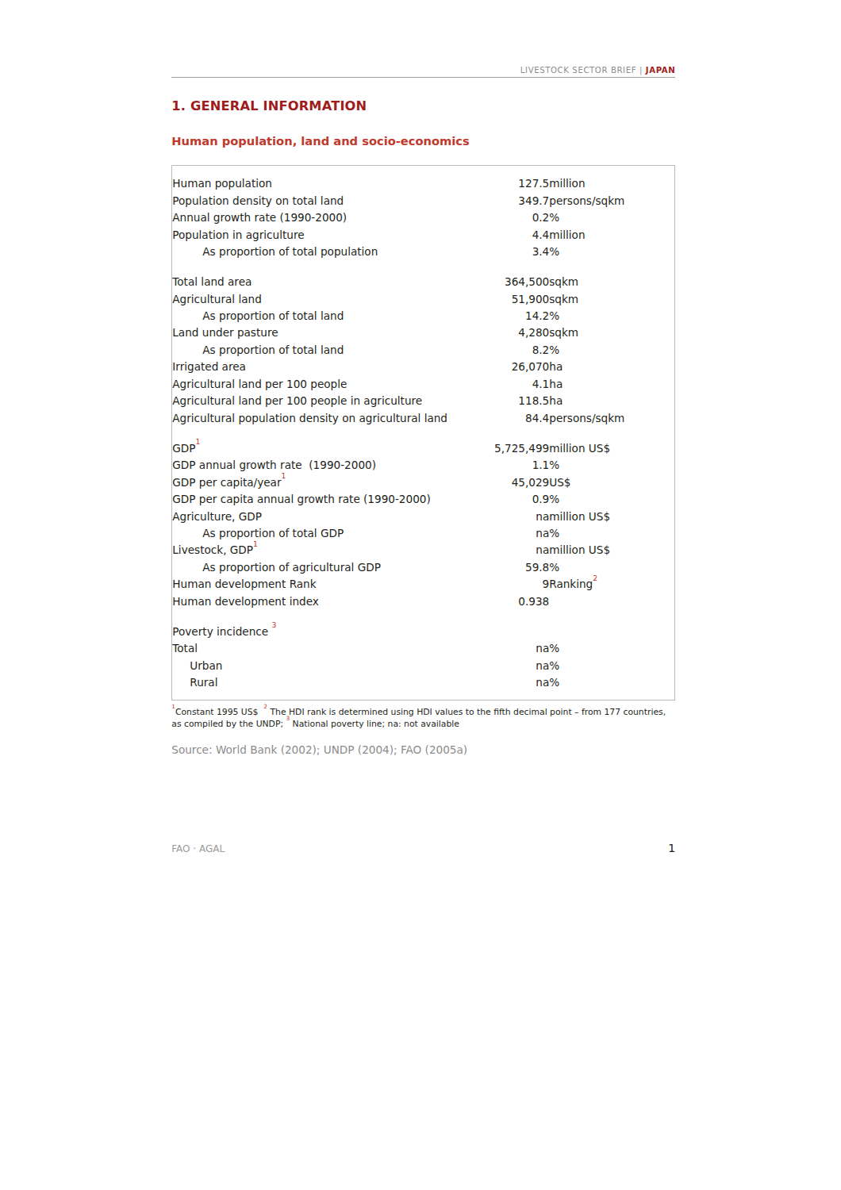LIVESTOCK SECTOR BRIEF | JAPAN
1. GENERAL INFORMATION
Human population, land and socio-economics
| Human population | 127.5 | million |
| Population density on total land | 349.7 | persons/sqkm |
| Annual growth rate (1990-2000) | 0.2 | % |
| Population in agriculture | 4.4 | million |
| As proportion of total population | 3.4 | % |
| Total land area | 364,500 | sqkm |
| Agricultural land | 51,900 | sqkm |
| As proportion of total land | 14.2 | % |
| Land under pasture | 4,280 | sqkm |
| As proportion of total land | 8.2 | % |
| Irrigated area | 26,070 | ha |
| Agricultural land per 100 people | 4.1 | ha |
| Agricultural land per 100 people in agriculture | 118.5 | ha |
| Agricultural population density on agricultural land | 84.4 | persons/sqkm |
| GDP 1 | 5,725,499 | million US$ |
| GDP annual growth rate (1990-2000) | 1.1 | % |
| GDP per capita/year 1 | 45,029 | US$ |
| GDP per capita annual growth rate (1990-2000) | 0.9 | % |
| Agriculture, GDP | na | million US$ |
| As proportion of total GDP | na | % |
| Livestock, GDP 1 | na | million US$ |
| As proportion of agricultural GDP | 59.8 | % |
| Human development Rank | 9 | Ranking 2 |
| Human development index | 0.938 | |
| Poverty incidence 3 | | |
| Total | na | % |
| Urban | na | % |
| Rural | na | % |
1Constant 1995 US$ 2 The HDI rank is determined using HDI values to the fifth decimal point – from 177 countries, as compiled by the UNDP; 3 National poverty line; na: not available
Source: World Bank (2002); UNDP (2004); FAO (2005a)
FAO · AGAL 1